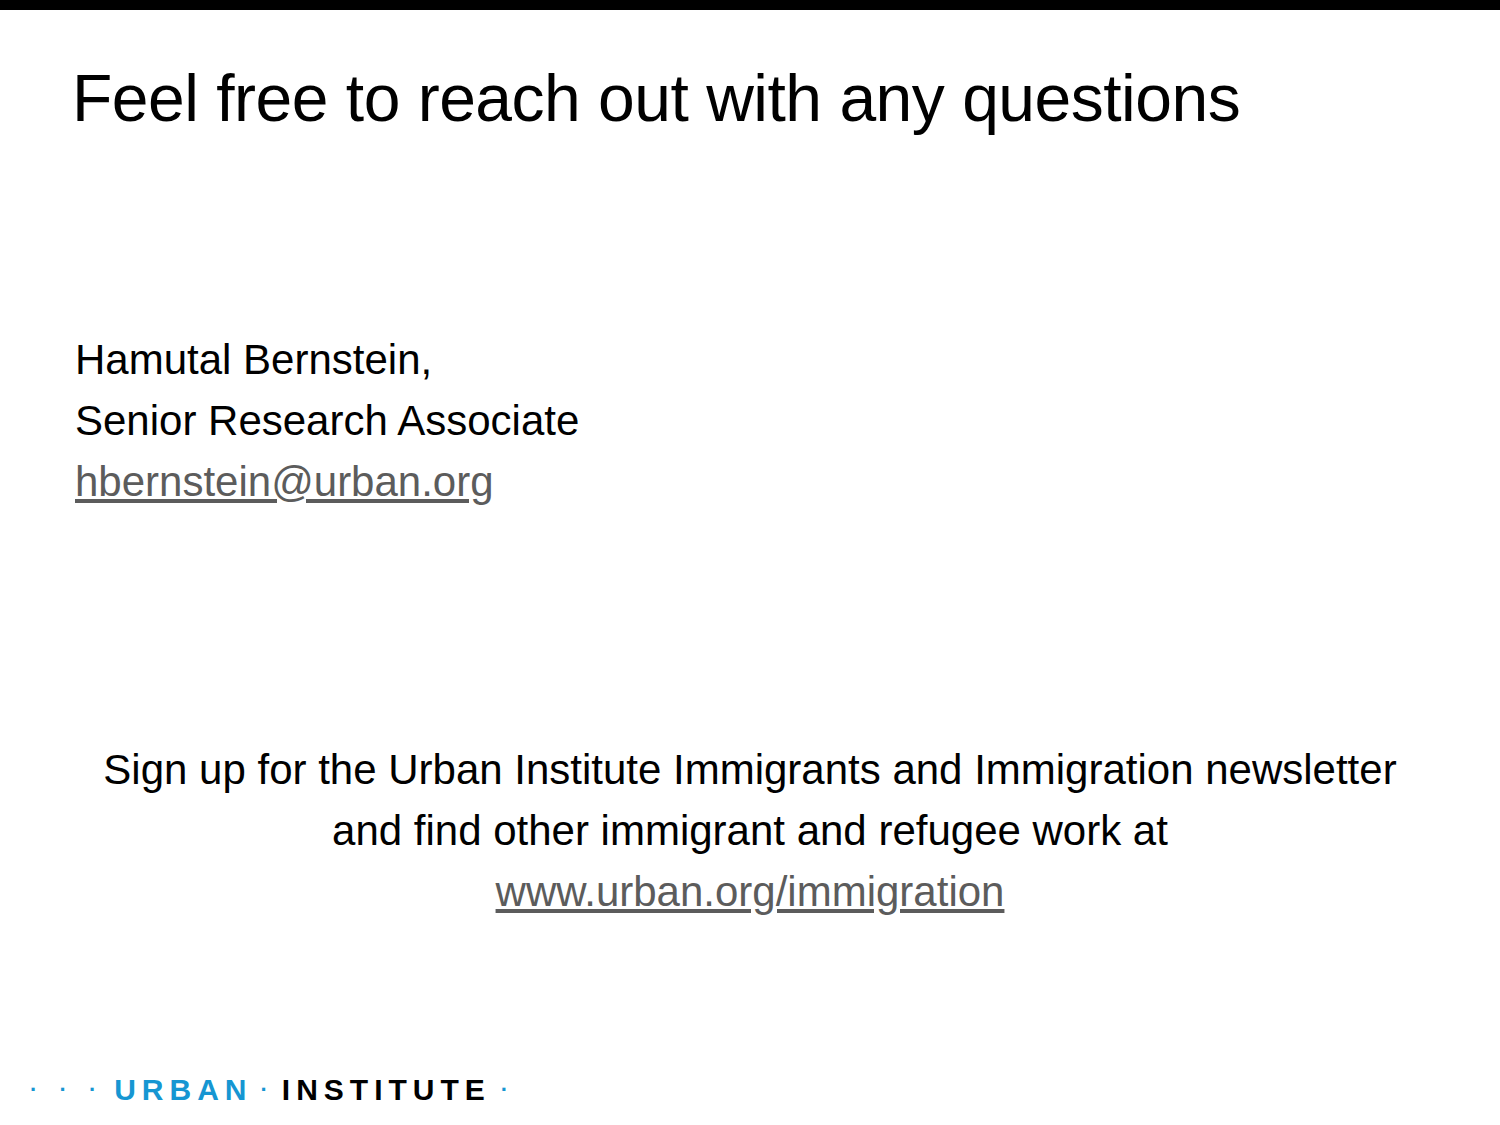Feel free to reach out with any questions
Hamutal Bernstein,
Senior Research Associate
hbernstein@urban.org
Sign up for the Urban Institute Immigrants and Immigration newsletter and find other immigrant and refugee work at www.urban.org/immigration
· · · URBAN · INSTITUTE ·